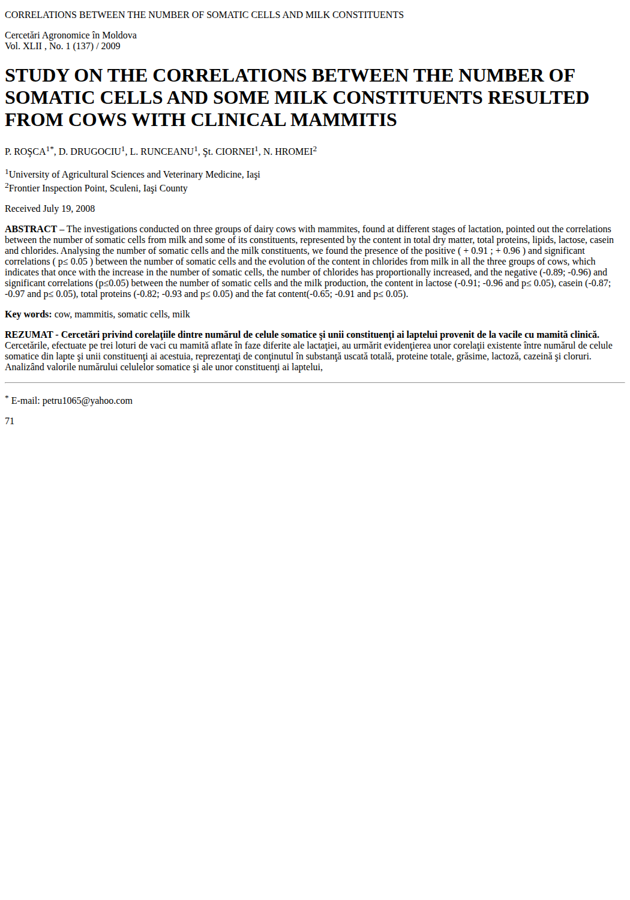CORRELATIONS BETWEEN THE NUMBER OF SOMATIC CELLS AND MILK CONSTITUENTS
Cercetări Agronomice în Moldova
Vol. XLII , No. 1 (137) / 2009
STUDY ON THE CORRELATIONS BETWEEN THE NUMBER OF SOMATIC CELLS AND SOME MILK CONSTITUENTS RESULTED FROM COWS WITH CLINICAL MAMMITIS
P. ROŞCA1*, D. DRUGOCIU1, L. RUNCEANU1, Şt. CIORNEI1, N. HROMEI2
1University of Agricultural Sciences and Veterinary Medicine, Iaşi
2Frontier Inspection Point, Sculeni, Iaşi County
Received July 19, 2008
ABSTRACT – The investigations conducted on three groups of dairy cows with mammites, found at different stages of lactation, pointed out the correlations between the number of somatic cells from milk and some of its constituents, represented by the content in total dry matter, total proteins, lipids, lactose, casein and chlorides. Analysing the number of somatic cells and the milk constituents, we found the presence of the positive ( + 0.91 ; + 0.96 ) and significant correlations ( p≤ 0.05 ) between the number of somatic cells and the evolution of the content in chlorides from milk in all the three groups of cows, which indicates that once with the increase in the number of somatic cells, the number of chlorides has proportionally increased, and the negative (-0.89; -0.96) and significant correlations (p≤0.05) between the number of somatic cells and the milk production, the content in lactose (-0.91; -0.96 and p≤ 0.05), casein (-0.87; -0.97 and p≤ 0.05), total proteins (-0.82; -0.93 and p≤ 0.05) and the fat content(-0.65; -0.91 and p≤ 0.05).
Key words: cow, mammitis, somatic cells, milk
REZUMAT - Cercetări privind corelaţiile dintre numărul de celule somatice şi unii constituenţi ai laptelui provenit de la vacile cu mamită clinică. Cercetările, efectuate pe trei loturi de vaci cu mamită aflate în faze diferite ale lactaţiei, au urmărit evidenţierea unor corelaţii existente între numărul de celule somatice din lapte şi unii constituenţi ai acestuia, reprezentaţi de conţinutul în substanţă uscată totală, proteine totale, grăsime, lactoză, cazeină şi cloruri. Analizând valorile numărului celulelor somatice şi ale unor constituenţi ai laptelui,
* E-mail: petru1065@yahoo.com
71